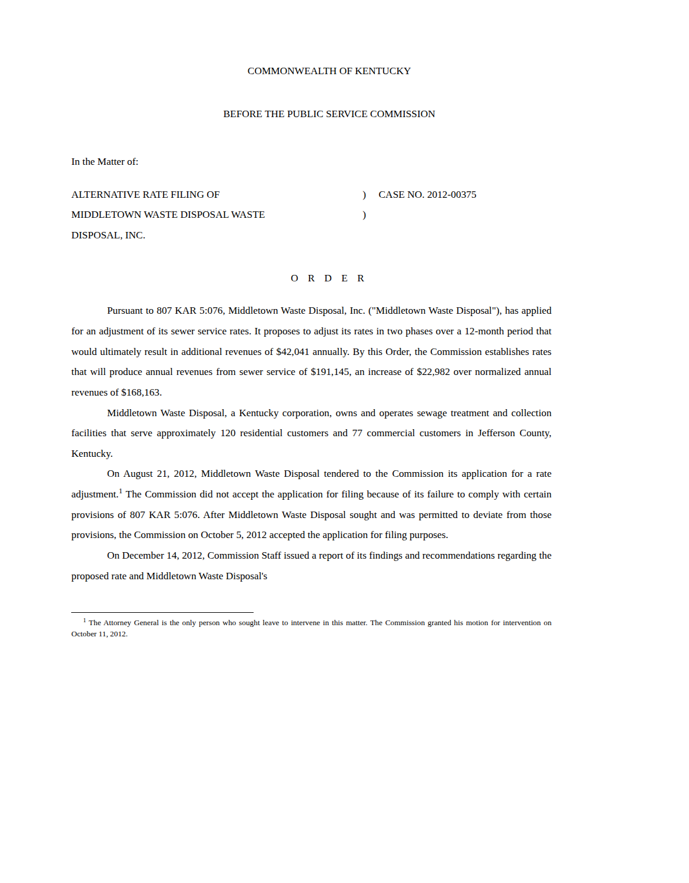COMMONWEALTH OF KENTUCKY
BEFORE THE PUBLIC SERVICE COMMISSION
In the Matter of:
| ALTERNATIVE RATE FILING OF MIDDLETOWN WASTE DISPOSAL WASTE DISPOSAL, INC. | ) ) | CASE NO. 2012-00375 |
O R D E R
Pursuant to 807 KAR 5:076, Middletown Waste Disposal, Inc. ("Middletown Waste Disposal"), has applied for an adjustment of its sewer service rates. It proposes to adjust its rates in two phases over a 12-month period that would ultimately result in additional revenues of $42,041 annually. By this Order, the Commission establishes rates that will produce annual revenues from sewer service of $191,145, an increase of $22,982 over normalized annual revenues of $168,163.
Middletown Waste Disposal, a Kentucky corporation, owns and operates sewage treatment and collection facilities that serve approximately 120 residential customers and 77 commercial customers in Jefferson County, Kentucky.
On August 21, 2012, Middletown Waste Disposal tendered to the Commission its application for a rate adjustment.1 The Commission did not accept the application for filing because of its failure to comply with certain provisions of 807 KAR 5:076. After Middletown Waste Disposal sought and was permitted to deviate from those provisions, the Commission on October 5, 2012 accepted the application for filing purposes.
On December 14, 2012, Commission Staff issued a report of its findings and recommendations regarding the proposed rate and Middletown Waste Disposal's
1 The Attorney General is the only person who sought leave to intervene in this matter. The Commission granted his motion for intervention on October 11, 2012.